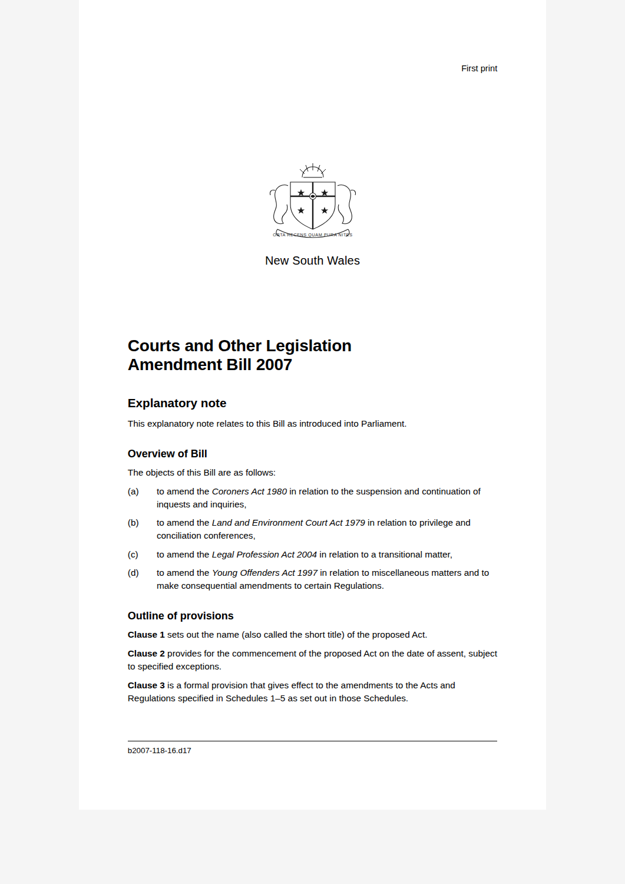First print
ORTA RECENS QUAM PURA NITES
New South Wales
Courts and Other Legislation
Amendment Bill 2007
Explanatory note
This explanatory note relates to this Bill as introduced into Parliament.
Overview of Bill
The objects of this Bill are as follows:
(a) to amend the Coroners Act 1980 in relation to the suspension and continuation of inquests and inquiries,
(b) to amend the Land and Environment Court Act 1979 in relation to privilege and conciliation conferences,
(c) to amend the Legal Profession Act 2004 in relation to a transitional matter,
(d) to amend the Young Offenders Act 1997 in relation to miscellaneous matters and to make consequential amendments to certain Regulations.
Outline of provisions
Clause 1 sets out the name (also called the short title) of the proposed Act.
Clause 2 provides for the commencement of the proposed Act on the date of assent, subject to specified exceptions.
Clause 3 is a formal provision that gives effect to the amendments to the Acts and Regulations specified in Schedules 1–5 as set out in those Schedules.
b2007-118-16.d17